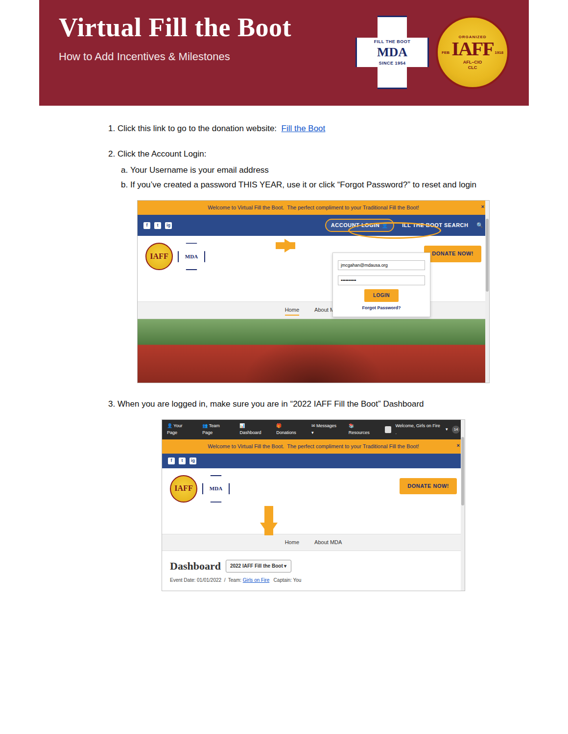Virtual Fill the Boot
How to Add Incentives & Milestones
FILL THE BOOT
MDA
SINCE 1954
FEB 1918
ORGANIZED
IAFF
AFL–CIO
CLC
Click this link to go to the donation website: Fill the Boot
Click the Account Login:
Your Username is your email address
If you’ve created a password THIS YEAR, use it or click “Forgot Password?” to reset and login
Welcome to Virtual Fill the Boot. The perfect compliment to your Traditional Fill the Boot! ×
ftig
ACCOUNT LOGIN 👤 ILL THE BOOT SEARCH 🔍
IAFF
MDA
DONATE NOW!
LOGIN
Forgot Password?
Home About MDA
When you are logged in, make sure you are in “2022 IAFF Fill the Boot” Dashboard
👤 Your Page 👥 Team Page 📊 Dashboard 🎁 Donations ✉ Messages ▾ 📚 Resources
Welcome, Girls on Fire . ▾ 14
Welcome to Virtual Fill the Boot. The perfect compliment to your Traditional Fill the Boot! ×
ftig
IAFF
MDA
DONATE NOW!
Home About MDA
Dashboard 2022 IAFF Fill the Boot ▾
Event Date: 01/01/2022 / Team: Girls on Fire Captain: You